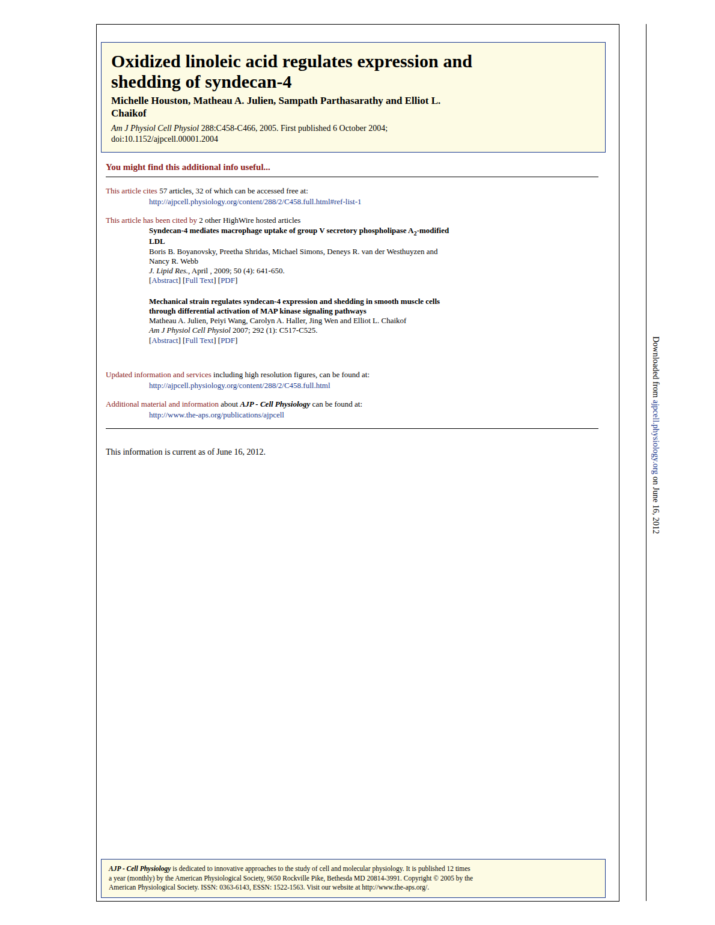Oxidized linoleic acid regulates expression and
shedding of syndecan-4
Michelle Houston, Matheau A. Julien, Sampath Parthasarathy and Elliot L.
Chaikof
Am J Physiol Cell Physiol 288:C458-C466, 2005. First published 6 October 2004;
doi:10.1152/ajpcell.00001.2004
You might find this additional info useful...
This article cites 57 articles, 32 of which can be accessed free at:
http://ajpcell.physiology.org/content/288/2/C458.full.html#ref-list-1
This article has been cited by 2 other HighWire hosted articles
Syndecan-4 mediates macrophage uptake of group V secretory phospholipase A2-modified
LDL
Boris B. Boyanovsky, Preetha Shridas, Michael Simons, Deneys R. van der Westhuyzen and
Nancy R. Webb
J. Lipid Res., April , 2009; 50 (4): 641-650.
[Abstract] [Full Text] [PDF]
Mechanical strain regulates syndecan-4 expression and shedding in smooth muscle cells
through differential activation of MAP kinase signaling pathways
Matheau A. Julien, Peiyi Wang, Carolyn A. Haller, Jing Wen and Elliot L. Chaikof
Am J Physiol Cell Physiol 2007; 292 (1): C517-C525.
[Abstract] [Full Text] [PDF]
Updated information and services including high resolution figures, can be found at:
http://ajpcell.physiology.org/content/288/2/C458.full.html
Additional material and information about AJP - Cell Physiology can be found at:
http://www.the-aps.org/publications/ajpcell
This information is current as of June 16, 2012.
AJP - Cell Physiology is dedicated to innovative approaches to the study of cell and molecular physiology. It is published 12 times
a year (monthly) by the American Physiological Society, 9650 Rockville Pike, Bethesda MD 20814-3991. Copyright © 2005 by the
American Physiological Society. ISSN: 0363-6143, ESSN: 1522-1563. Visit our website at http://www.the-aps.org/.
Downloaded from ajpcell.physiology.org on June 16, 2012